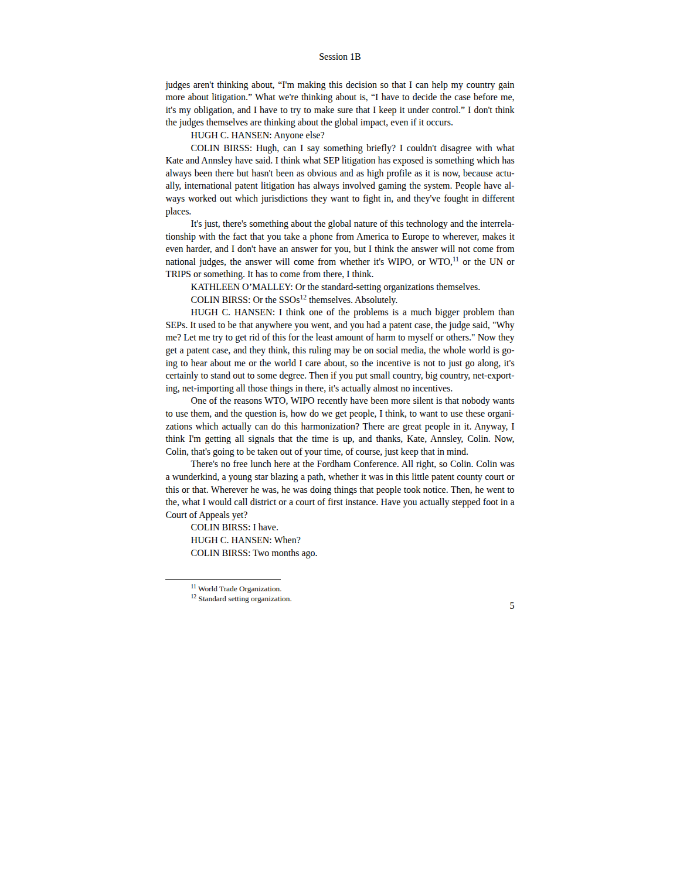Session 1B
judges aren't thinking about, “I'm making this decision so that I can help my country gain more about litigation.” What we're thinking about is, “I have to decide the case before me, it's my obligation, and I have to try to make sure that I keep it under control.” I don't think the judges themselves are thinking about the global impact, even if it occurs.
HUGH C. HANSEN: Anyone else?
COLIN BIRSS: Hugh, can I say something briefly? I couldn't disagree with what Kate and Annsley have said. I think what SEP litigation has exposed is something which has always been there but hasn't been as obvious and as high profile as it is now, because actually, international patent litigation has always involved gaming the system. People have always worked out which jurisdictions they want to fight in, and they've fought in different places.
It's just, there's something about the global nature of this technology and the interrelationship with the fact that you take a phone from America to Europe to wherever, makes it even harder, and I don't have an answer for you, but I think the answer will not come from national judges, the answer will come from whether it's WIPO, or WTO,11 or the UN or TRIPS or something. It has to come from there, I think.
KATHLEEN O’MALLEY: Or the standard-setting organizations themselves.
COLIN BIRSS: Or the SSOs12 themselves. Absolutely.
HUGH C. HANSEN: I think one of the problems is a much bigger problem than SEPs. It used to be that anywhere you went, and you had a patent case, the judge said, "Why me? Let me try to get rid of this for the least amount of harm to myself or others." Now they get a patent case, and they think, this ruling may be on social media, the whole world is going to hear about me or the world I care about, so the incentive is not to just go along, it's certainly to stand out to some degree. Then if you put small country, big country, net-exporting, net-importing all those things in there, it's actually almost no incentives.
One of the reasons WTO, WIPO recently have been more silent is that nobody wants to use them, and the question is, how do we get people, I think, to want to use these organizations which actually can do this harmonization? There are great people in it. Anyway, I think I'm getting all signals that the time is up, and thanks, Kate, Annsley, Colin. Now, Colin, that's going to be taken out of your time, of course, just keep that in mind.
There's no free lunch here at the Fordham Conference. All right, so Colin. Colin was a wunderkind, a young star blazing a path, whether it was in this little patent county court or this or that. Wherever he was, he was doing things that people took notice. Then, he went to the, what I would call district or a court of first instance. Have you actually stepped foot in a Court of Appeals yet?
COLIN BIRSS: I have.
HUGH C. HANSEN: When?
COLIN BIRSS: Two months ago.
11 World Trade Organization.
12 Standard setting organization.
5